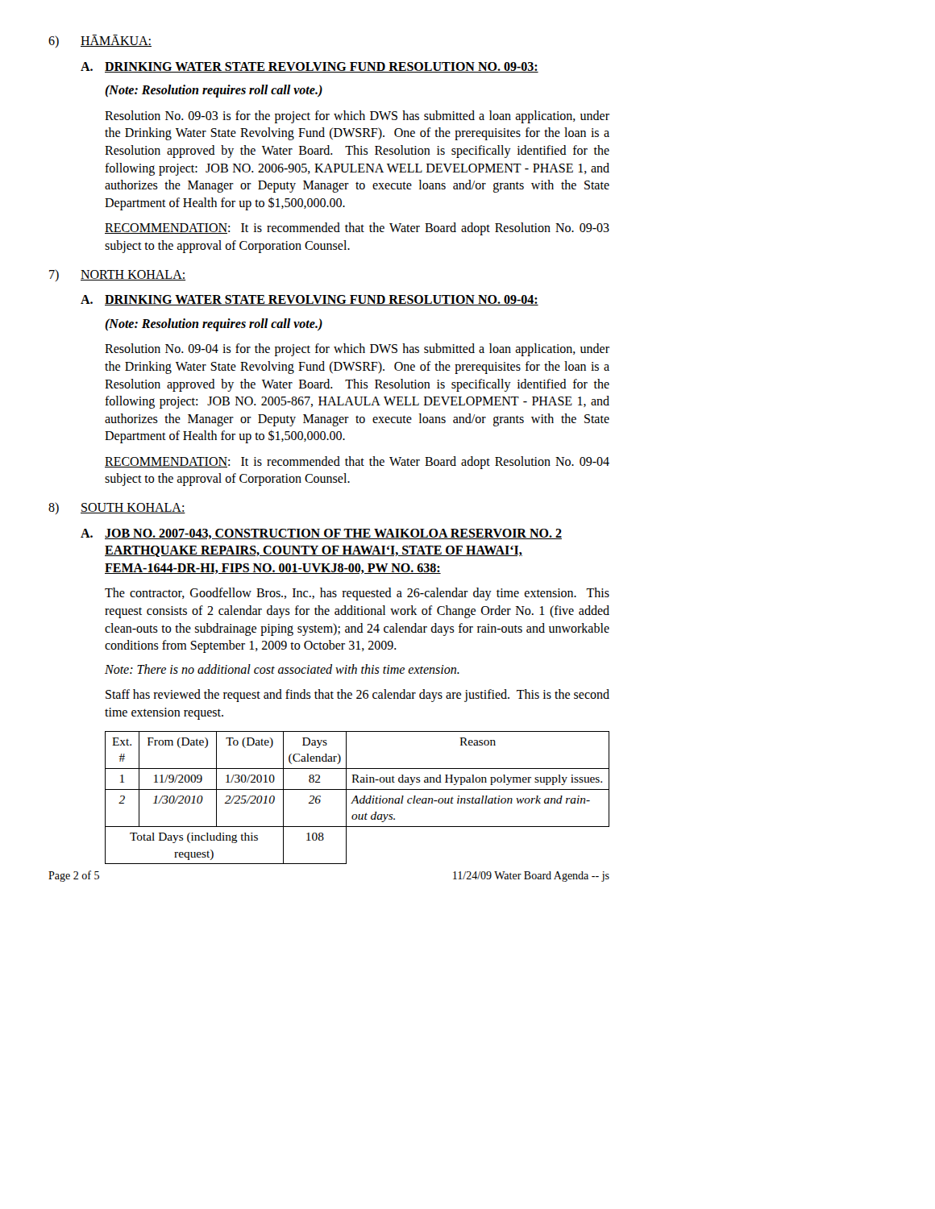6)
HĀMĀKUA:
A.
DRINKING WATER STATE REVOLVING FUND RESOLUTION NO. 09-03:
(Note: Resolution requires roll call vote.)
Resolution No. 09-03 is for the project for which DWS has submitted a loan application, under the Drinking Water State Revolving Fund (DWSRF). One of the prerequisites for the loan is a Resolution approved by the Water Board. This Resolution is specifically identified for the following project: JOB NO. 2006-905, KAPULENA WELL DEVELOPMENT - PHASE 1, and authorizes the Manager or Deputy Manager to execute loans and/or grants with the State Department of Health for up to $1,500,000.00.
RECOMMENDATION: It is recommended that the Water Board adopt Resolution No. 09-03 subject to the approval of Corporation Counsel.
7)
NORTH KOHALA:
A.
DRINKING WATER STATE REVOLVING FUND RESOLUTION NO. 09-04:
(Note: Resolution requires roll call vote.)
Resolution No. 09-04 is for the project for which DWS has submitted a loan application, under the Drinking Water State Revolving Fund (DWSRF). One of the prerequisites for the loan is a Resolution approved by the Water Board. This Resolution is specifically identified for the following project: JOB NO. 2005-867, HALAULA WELL DEVELOPMENT - PHASE 1, and authorizes the Manager or Deputy Manager to execute loans and/or grants with the State Department of Health for up to $1,500,000.00.
RECOMMENDATION: It is recommended that the Water Board adopt Resolution No. 09-04 subject to the approval of Corporation Counsel.
8)
SOUTH KOHALA:
A.
JOB NO. 2007-043, CONSTRUCTION OF THE WAIKOLOA RESERVOIR NO. 2
EARTHQUAKE REPAIRS, COUNTY OF HAWAI‘I, STATE OF HAWAI‘I,
FEMA-1644-DR-HI, FIPS NO. 001-UVKJ8-00, PW NO. 638:
The contractor, Goodfellow Bros., Inc., has requested a 26-calendar day time extension. This request consists of 2 calendar days for the additional work of Change Order No. 1 (five added clean-outs to the subdrainage piping system); and 24 calendar days for rain-outs and unworkable conditions from September 1, 2009 to October 31, 2009.
Note: There is no additional cost associated with this time extension.
Staff has reviewed the request and finds that the 26 calendar days are justified. This is the second time extension request.
| Ext. # | From (Date) | To (Date) | Days (Calendar) | Reason |
| --- | --- | --- | --- | --- |
| 1 | 11/9/2009 | 1/30/2010 | 82 | Rain-out days and Hypalon polymer supply issues. |
| 2 | 1/30/2010 | 2/25/2010 | 26 | Additional clean-out installation work and rain-out days. |
| Total Days (including this request) | 108 | |
Page 2 of 5
11/24/09 Water Board Agenda -- js